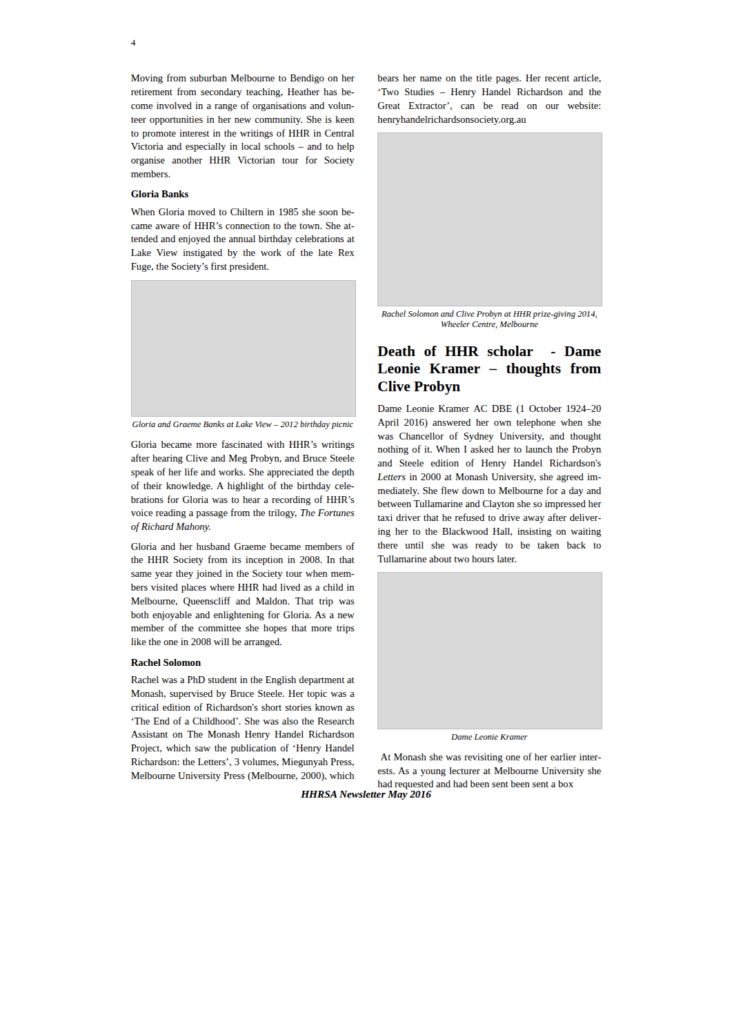4
Moving from suburban Melbourne to Bendigo on her retirement from secondary teaching, Heather has become involved in a range of organisations and volunteer opportunities in her new community. She is keen to promote interest in the writings of HHR in Central Victoria and especially in local schools – and to help organise another HHR Victorian tour for Society members.
Gloria Banks
When Gloria moved to Chiltern in 1985 she soon became aware of HHR’s connection to the town. She attended and enjoyed the annual birthday celebrations at Lake View instigated by the work of the late Rex Fuge, the Society’s first president.
Gloria and Graeme Banks at Lake View – 2012 birthday picnic
Gloria became more fascinated with HHR’s writings after hearing Clive and Meg Probyn, and Bruce Steele speak of her life and works. She appreciated the depth of their knowledge. A highlight of the birthday celebrations for Gloria was to hear a recording of HHR’s voice reading a passage from the trilogy, The Fortunes of Richard Mahony.
Gloria and her husband Graeme became members of the HHR Society from its inception in 2008. In that same year they joined in the Society tour when members visited places where HHR had lived as a child in Melbourne, Queenscliff and Maldon. That trip was both enjoyable and enlightening for Gloria. As a new member of the committee she hopes that more trips like the one in 2008 will be arranged.
Rachel Solomon
Rachel was a PhD student in the English department at Monash, supervised by Bruce Steele. Her topic was a critical edition of Richardson's short stories known as ‘The End of a Childhood’. She was also the Research Assistant on The Monash Henry Handel Richardson Project, which saw the publication of ‘Henry Handel Richardson: the Letters’, 3 volumes, Miegunyah Press, Melbourne University Press (Melbourne, 2000), which bears her name on the title pages. Her recent article, ‘Two Studies – Henry Handel Richardson and the Great Extractor’, can be read on our website: henryhandelrichardsonsociety.org.au
Rachel Solomon and Clive Probyn at HHR prize-giving 2014, Wheeler Centre, Melbourne
Death of HHR scholar - Dame Leonie Kramer – thoughts from Clive Probyn
Dame Leonie Kramer AC DBE (1 October 1924–20 April 2016) answered her own telephone when she was Chancellor of Sydney University, and thought nothing of it. When I asked her to launch the Probyn and Steele edition of Henry Handel Richardson's Letters in 2000 at Monash University, she agreed immediately. She flew down to Melbourne for a day and between Tullamarine and Clayton she so impressed her taxi driver that he refused to drive away after delivering her to the Blackwood Hall, insisting on waiting there until she was ready to be taken back to Tullamarine about two hours later.
Dame Leonie Kramer
At Monash she was revisiting one of her earlier interests. As a young lecturer at Melbourne University she had requested and had been sent been sent a box
HHRSA Newsletter May 2016